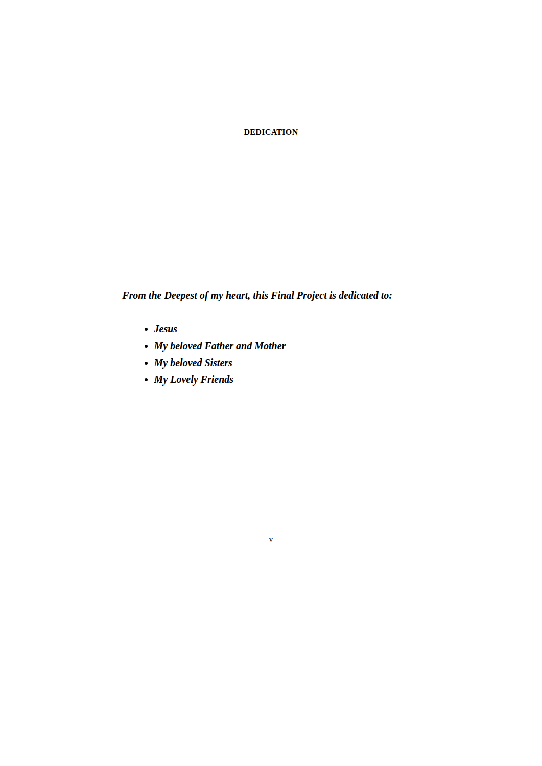Dedication
From the Deepest of my heart, this Final Project is dedicated to:
Jesus
My beloved Father and Mother
My beloved Sisters
My Lovely Friends
v